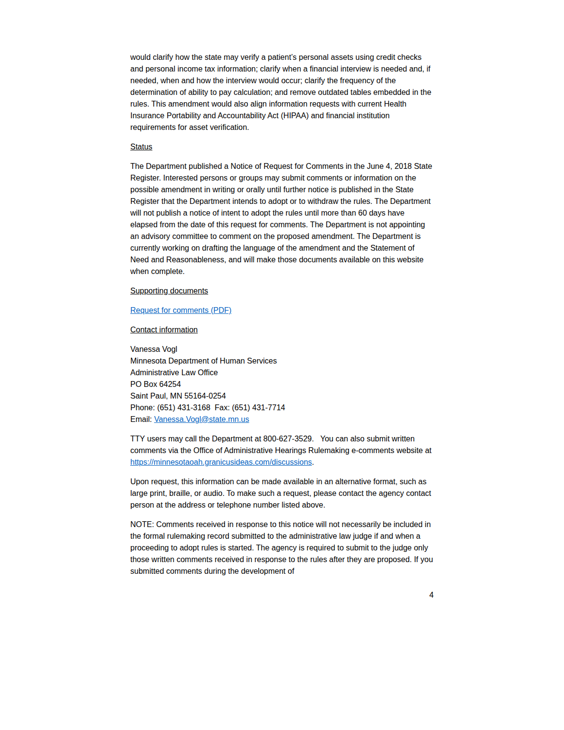would clarify how the state may verify a patient’s personal assets using credit checks and personal income tax information; clarify when a financial interview is needed and, if needed, when and how the interview would occur; clarify the frequency of the determination of ability to pay calculation; and remove outdated tables embedded in the rules. This amendment would also align information requests with current Health Insurance Portability and Accountability Act (HIPAA) and financial institution requirements for asset verification.
Status
The Department published a Notice of Request for Comments in the June 4, 2018 State Register. Interested persons or groups may submit comments or information on the possible amendment in writing or orally until further notice is published in the State Register that the Department intends to adopt or to withdraw the rules. The Department will not publish a notice of intent to adopt the rules until more than 60 days have elapsed from the date of this request for comments. The Department is not appointing an advisory committee to comment on the proposed amendment. The Department is currently working on drafting the language of the amendment and the Statement of Need and Reasonableness, and will make those documents available on this website when complete.
Supporting documents
Request for comments (PDF)
Contact information
Vanessa Vogl Minnesota Department of Human Services Administrative Law Office PO Box 64254 Saint Paul, MN 55164-0254 Phone: (651) 431-3168 Fax: (651) 431-7714 Email: Vanessa.Vogl@state.mn.us
TTY users may call the Department at 800-627-3529. You can also submit written comments via the Office of Administrative Hearings Rulemaking e-comments website at https://minnesotaoah.granicusideas.com/discussions.
Upon request, this information can be made available in an alternative format, such as large print, braille, or audio. To make such a request, please contact the agency contact person at the address or telephone number listed above.
NOTE: Comments received in response to this notice will not necessarily be included in the formal rulemaking record submitted to the administrative law judge if and when a proceeding to adopt rules is started. The agency is required to submit to the judge only those written comments received in response to the rules after they are proposed. If you submitted comments during the development of
4